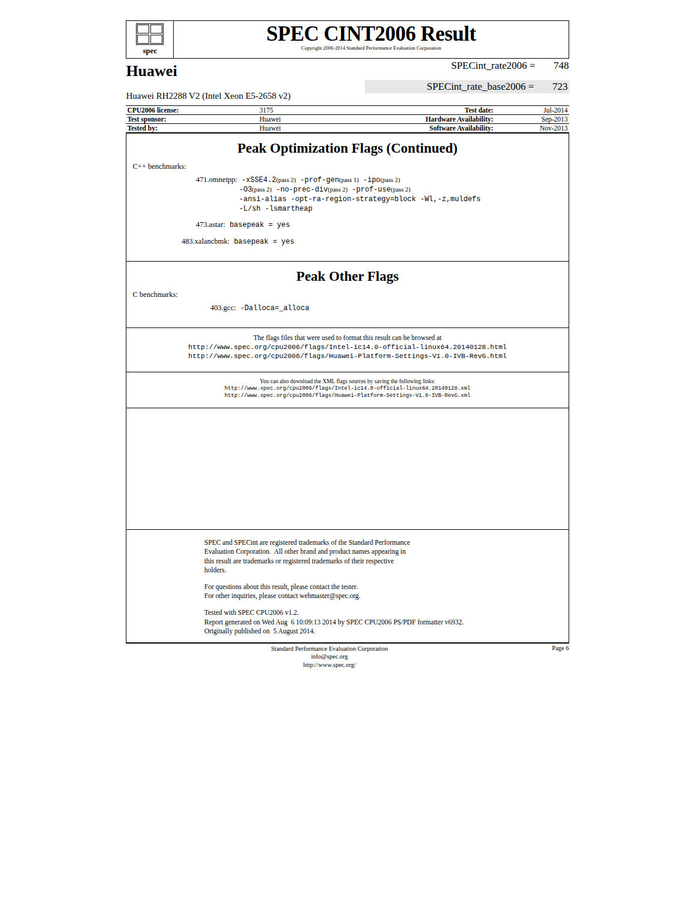spec
SPEC CINT2006 Result
Copyright 2006-2014 Standard Performance Evaluation Corporation
Huawei
Huawei RH2288 V2 (Intel Xeon E5-2658 v2)
SPECint_rate2006 = 748
SPECint_rate_base2006 = 723
| CPU2006 license: | 3175 | | Test date: | Jul-2014 |
| Test sponsor: | Huawei | | Hardware Availability: | Sep-2013 |
| Tested by: | Huawei | | Software Availability: | Nov-2013 |
Peak Optimization Flags (Continued)
C++ benchmarks:
471.omnetpp: -xSSE4.2(pass 2) -prof-gen(pass 1) -ipo(pass 2)
-O3(pass 2) -no-prec-div(pass 2) -prof-use(pass 2)
-ansi-alias -opt-ra-region-strategy=block -Wl,-z,muldefs
-L/sh -lsmartheap
473.astar: basepeak = yes
483.xalancbmk: basepeak = yes
Peak Other Flags
C benchmarks:
403.gcc: -Dalloca=_alloca
The flags files that were used to format this result can be browsed at
http://www.spec.org/cpu2006/flags/Intel-ic14.0-official-linux64.20140128.html
http://www.spec.org/cpu2006/flags/Huawei-Platform-Settings-V1.0-IVB-RevG.html
You can also download the XML flags sources by saving the following links:
http://www.spec.org/cpu2006/flags/Intel-ic14.0-official-linux64.20140128.xml
http://www.spec.org/cpu2006/flags/Huawei-Platform-Settings-V1.0-IVB-RevG.xml
SPEC and SPECint are registered trademarks of the Standard Performance
Evaluation Corporation. All other brand and product names appearing in
this result are trademarks or registered trademarks of their respective
holders.
For questions about this result, please contact the tester.
For other inquiries, please contact webmaster@spec.org.
Tested with SPEC CPU2006 v1.2.
Report generated on Wed Aug 6 10:09:13 2014 by SPEC CPU2006 PS/PDF formatter v6932.
Originally published on 5 August 2014.
Standard Performance Evaluation Corporation
info@spec.org
http://www.spec.org/
Page 6